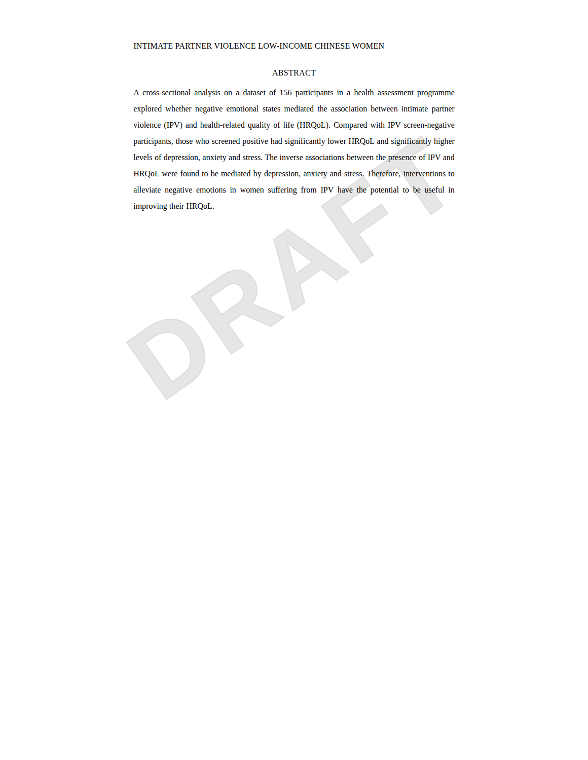DRAFT
Intimate Partner Violence Low-Income Chinese Women
Abstract
A cross-sectional analysis on a dataset of 156 participants in a health assessment programme explored whether negative emotional states mediated the association between intimate partner violence (IPV) and health-related quality of life (HRQoL). Compared with IPV screen-negative participants, those who screened positive had significantly lower HRQoL and significantly higher levels of depression, anxiety and stress. The inverse associations between the presence of IPV and HRQoL were found to be mediated by depression, anxiety and stress. Therefore, interventions to alleviate negative emotions in women suffering from IPV have the potential to be useful in improving their HRQoL.